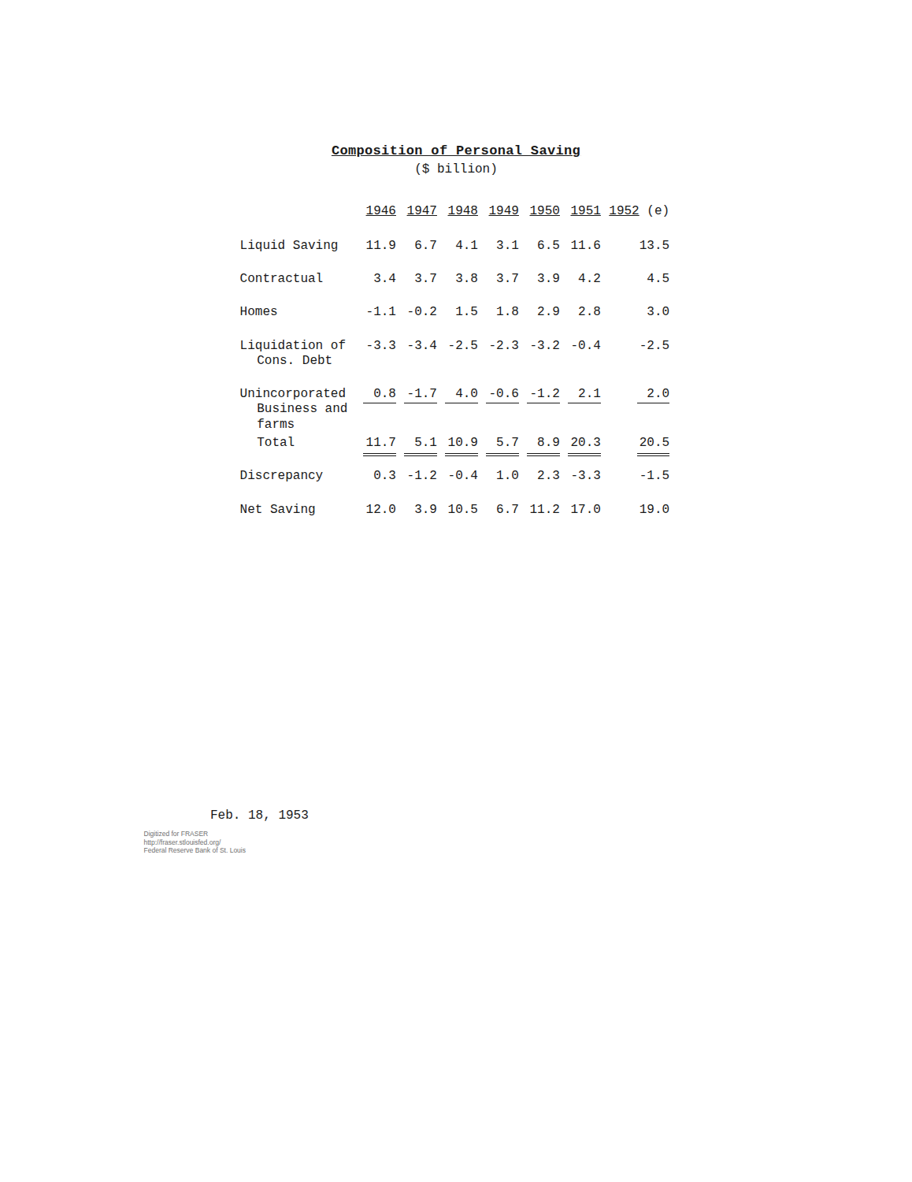Composition of Personal Saving
($ billion)
| | 1946 | 1947 | 1948 | 1949 | 1950 | 1951 | 1952 (e) |
| --- | --- | --- | --- | --- | --- | --- | --- |
| Liquid Saving | 11.9 | 6.7 | 4.1 | 3.1 | 6.5 | 11.6 | 13.5 |
| Contractual | 3.4 | 3.7 | 3.8 | 3.7 | 3.9 | 4.2 | 4.5 |
| Homes | -1.1 | -0.2 | 1.5 | 1.8 | 2.9 | 2.8 | 3.0 |
| Liquidation of Cons. Debt | -3.3 | -3.4 | -2.5 | -2.3 | -3.2 | -0.4 | -2.5 |
| Unincorporated Business and farms | 0.8 | -1.7 | 4.0 | -0.6 | -1.2 | 2.1 | 2.0 |
| Total | 11.7 | 5.1 | 10.9 | 5.7 | 8.9 | 20.3 | 20.5 |
| Discrepancy | 0.3 | -1.2 | -0.4 | 1.0 | 2.3 | -3.3 | -1.5 |
| Net Saving | 12.0 | 3.9 | 10.5 | 6.7 | 11.2 | 17.0 | 19.0 |
Feb. 18, 1953
Digitized for FRASER
http://fraser.stlouisfed.org/
Federal Reserve Bank of St. Louis